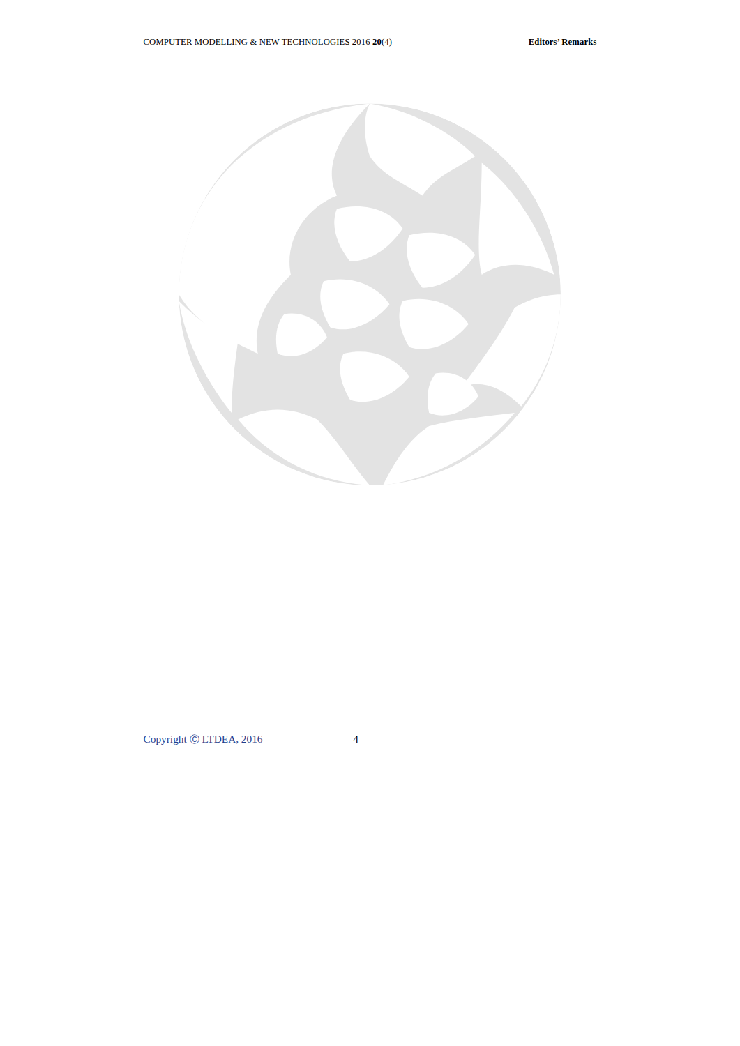Computer Modelling & New Technologies 2016 20(4)
Editors’ Remarks
Copyright Ⓒ LTDEA, 2016
4